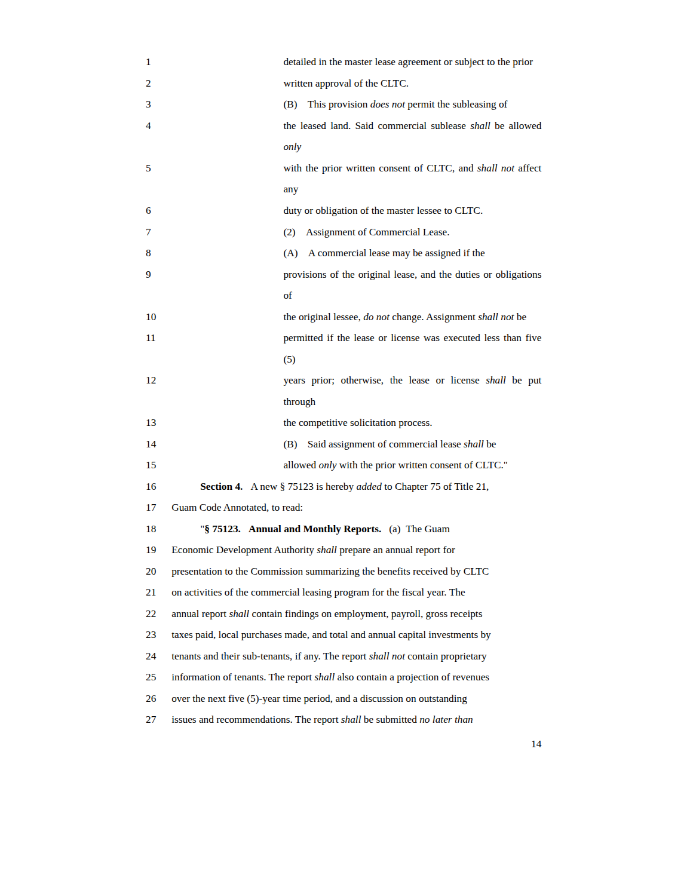| 1 | detailed in the master lease agreement or subject to the prior |
| 2 | written approval of the CLTC. |
| 3 | (B) This provision does not permit the subleasing of |
| 4 | the leased land. Said commercial sublease shall be allowed only |
| 5 | with the prior written consent of CLTC, and shall not affect any |
| 6 | duty or obligation of the master lessee to CLTC. |
| 7 | (2) Assignment of Commercial Lease. |
| 8 | (A) A commercial lease may be assigned if the |
| 9 | provisions of the original lease, and the duties or obligations of |
| 10 | the original lessee, do not change. Assignment shall not be |
| 11 | permitted if the lease or license was executed less than five (5) |
| 12 | years prior; otherwise, the lease or license shall be put through |
| 13 | the competitive solicitation process. |
| 14 | (B) Said assignment of commercial lease shall be |
| 15 | allowed only with the prior written consent of CLTC." |
| 16 | Section 4. A new § 75123 is hereby added to Chapter 75 of Title 21, |
| 17 | Guam Code Annotated, to read: |
| 18 | " § 75123. Annual and Monthly Reports. (a) The Guam |
| 19 | Economic Development Authority shall prepare an annual report for |
| 20 | presentation to the Commission summarizing the benefits received by CLTC |
| 21 | on activities of the commercial leasing program for the fiscal year. The |
| 22 | annual report shall contain findings on employment, payroll, gross receipts |
| 23 | taxes paid, local purchases made, and total and annual capital investments by |
| 24 | tenants and their sub-tenants, if any. The report shall not contain proprietary |
| 25 | information of tenants. The report shall also contain a projection of revenues |
| 26 | over the next five (5)-year time period, and a discussion on outstanding |
| 27 | issues and recommendations. The report shall be submitted no later than |
14